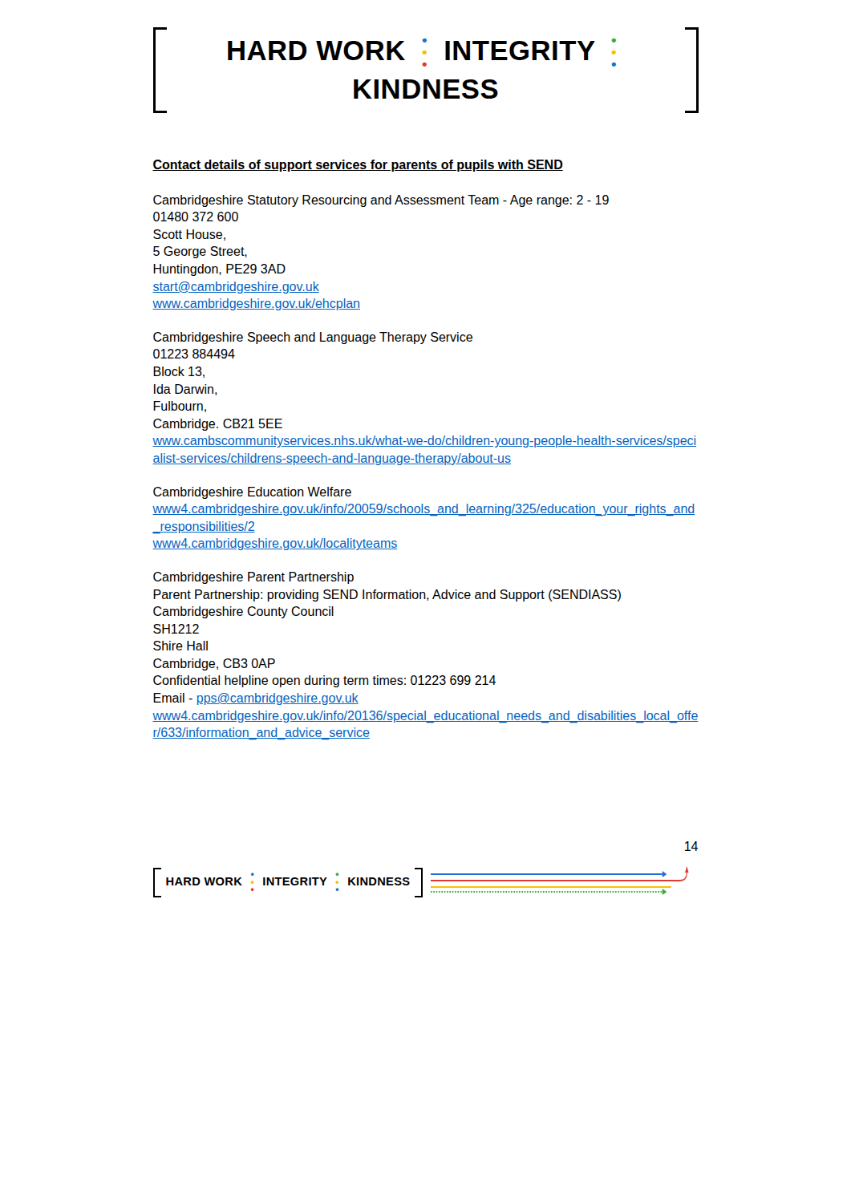HARD WORK • • • INTEGRITY • • • KINDNESS
Contact details of support services for parents of pupils with SEND
Cambridgeshire Statutory Resourcing and Assessment Team - Age range: 2 - 19
01480 372 600
Scott House,
5 George Street,
Huntingdon, PE29 3AD
start@cambridgeshire.gov.uk
www.cambridgeshire.gov.uk/ehcplan
Cambridgeshire Speech and Language Therapy Service
01223 884494
Block 13,
Ida Darwin,
Fulbourn,
Cambridge. CB21 5EE
www.cambscommunityservices.nhs.uk/what-we-do/children-young-people-health-services/specialist-services/childrens-speech-and-language-therapy/about-us
Cambridgeshire Education Welfare
www4.cambridgeshire.gov.uk/info/20059/schools_and_learning/325/education_your_rights_and_responsibilities/2
www4.cambridgeshire.gov.uk/localityteams
Cambridgeshire Parent Partnership
Parent Partnership: providing SEND Information, Advice and Support (SENDIASS)
Cambridgeshire County Council
SH1212
Shire Hall
Cambridge, CB3 0AP
Confidential helpline open during term times: 01223 699 214
Email - pps@cambridgeshire.gov.uk
www4.cambridgeshire.gov.uk/info/20136/special_educational_needs_and_disabilities_local_offer/633/information_and_advice_service
14
HARD WORK • • • INTEGRITY • • • KINDNESS